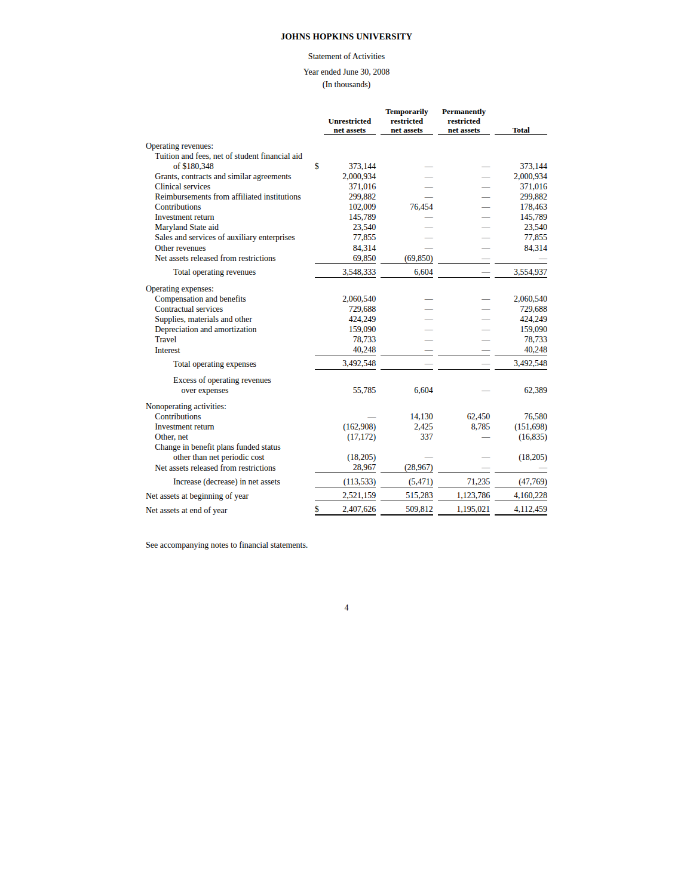JOHNS HOPKINS UNIVERSITY
Statement of Activities
Year ended June 30, 2008
(In thousands)
| | | Unrestricted net assets | | Temporarily restricted net assets | | Permanently restricted net assets | | Total |
| --- | --- | --- | --- | --- | --- | --- | --- | --- |
| Operating revenues: | | | | | | | | |
| Tuition and fees, net of student financial aid | | | | | | | | |
| of $180,348 | $ | 373,144 | | — | | — | | 373,144 |
| Grants, contracts and similar agreements | | 2,000,934 | | — | | — | | 2,000,934 |
| Clinical services | | 371,016 | | — | | — | | 371,016 |
| Reimbursements from affiliated institutions | | 299,882 | | — | | — | | 299,882 |
| Contributions | | 102,009 | | 76,454 | | — | | 178,463 |
| Investment return | | 145,789 | | — | | — | | 145,789 |
| Maryland State aid | | 23,540 | | — | | — | | 23,540 |
| Sales and services of auxiliary enterprises | | 77,855 | | — | | — | | 77,855 |
| Other revenues | | 84,314 | | — | | — | | 84,314 |
| Net assets released from restrictions | | 69,850 | | (69,850) | | — | | — |
| Total operating revenues | | 3,548,333 | | 6,604 | | — | | 3,554,937 |
| Operating expenses: | | | | | | | | |
| Compensation and benefits | | 2,060,540 | | — | | — | | 2,060,540 |
| Contractual services | | 729,688 | | — | | — | | 729,688 |
| Supplies, materials and other | | 424,249 | | — | | — | | 424,249 |
| Depreciation and amortization | | 159,090 | | — | | — | | 159,090 |
| Travel | | 78,733 | | — | | — | | 78,733 |
| Interest | | 40,248 | | — | | — | | 40,248 |
| Total operating expenses | | 3,492,548 | | — | | — | | 3,492,548 |
| Excess of operating revenues | | | | | | | | |
| over expenses | | 55,785 | | 6,604 | | — | | 62,389 |
| Nonoperating activities: | | | | | | | | |
| Contributions | | — | | 14,130 | | 62,450 | | 76,580 |
| Investment return | | (162,908) | | 2,425 | | 8,785 | | (151,698) |
| Other, net | | (17,172) | | 337 | | — | | (16,835) |
| Change in benefit plans funded status | | | | | | | | |
| other than net periodic cost | | (18,205) | | — | | — | | (18,205) |
| Net assets released from restrictions | | 28,967 | | (28,967) | | — | | — |
| Increase (decrease) in net assets | | (113,533) | | (5,471) | | 71,235 | | (47,769) |
| Net assets at beginning of year | | 2,521,159 | | 515,283 | | 1,123,786 | | 4,160,228 |
| Net assets at end of year | $ | 2,407,626 | | 509,812 | | 1,195,021 | | 4,112,459 |
See accompanying notes to financial statements.
4